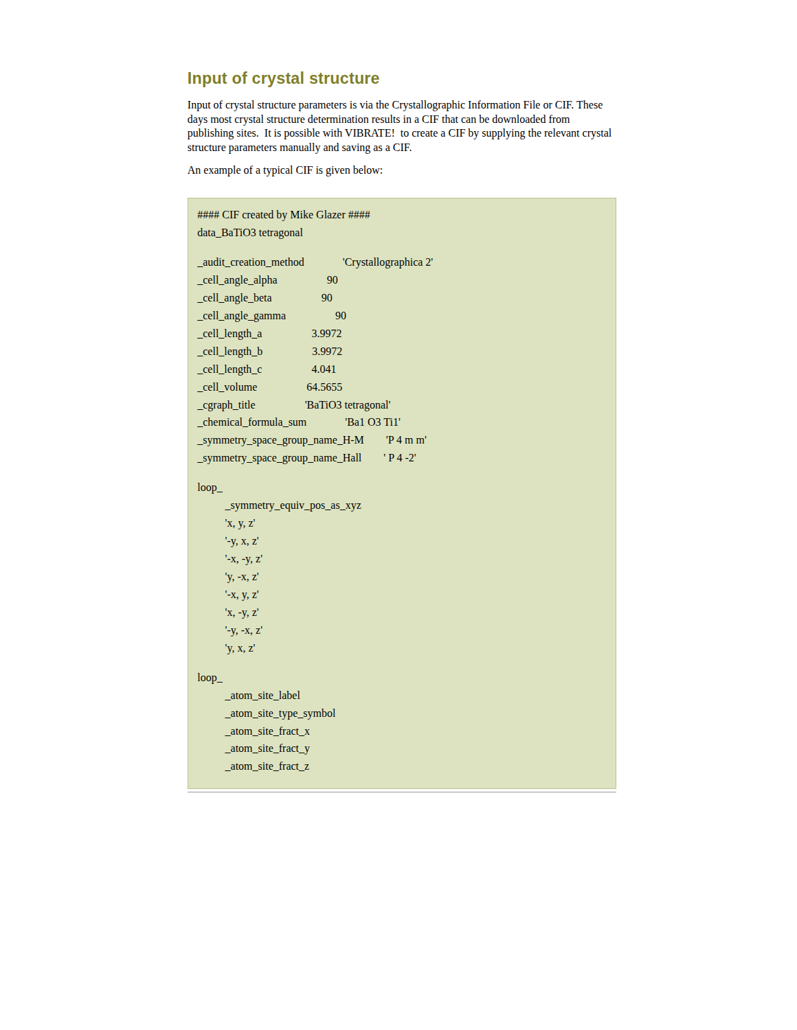Input of crystal structure
Input of crystal structure parameters is via the Crystallographic Information File or CIF. These days most crystal structure determination results in a CIF that can be downloaded from publishing sites. It is possible with VIBRATE! to create a CIF by supplying the relevant crystal structure parameters manually and saving as a CIF.
An example of a typical CIF is given below:
#### CIF created by Mike Glazer ####
data_BaTiO3 tetragonal
_audit_creation_method 'Crystallographica 2'
_cell_angle_alpha 90
_cell_angle_beta 90
_cell_angle_gamma 90
_cell_length_a 3.9972
_cell_length_b 3.9972
_cell_length_c 4.041
_cell_volume 64.5655
_cgraph_title 'BaTiO3 tetragonal'
_chemical_formula_sum 'Ba1 O3 Ti1'
_symmetry_space_group_name_H-M 'P 4 m m'
_symmetry_space_group_name_Hall ' P 4 -2'
loop_
_symmetry_equiv_pos_as_xyz
'x, y, z'
'-y, x, z'
'-x, -y, z'
'y, -x, z'
'-x, y, z'
'x, -y, z'
'-y, -x, z'
'y, x, z'
loop_
_atom_site_label
_atom_site_type_symbol
_atom_site_fract_x
_atom_site_fract_y
_atom_site_fract_z